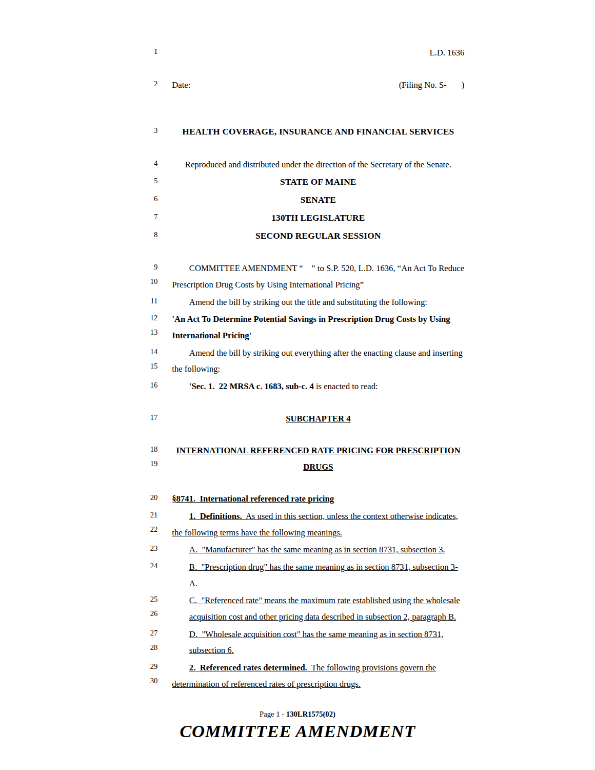| 1 | L.D. 1636 |
| 2 | Date: (Filing No. S- ) |
| 3 | HEALTH COVERAGE, INSURANCE AND FINANCIAL SERVICES |
| 4 | Reproduced and distributed under the direction of the Secretary of the Senate. |
| 5 | STATE OF MAINE |
| 6 | SENATE |
| 7 | 130TH LEGISLATURE |
| 8 | SECOND REGULAR SESSION |
| 9 10 | COMMITTEE AMENDMENT “ ” to S.P. 520, L.D. 1636, “An Act To Reduce Prescription Drug Costs by Using International Pricing” |
| 11 | Amend the bill by striking out the title and substituting the following: |
| 12 13 | 'An Act To Determine Potential Savings in Prescription Drug Costs by Using International Pricing' |
| 14 15 | Amend the bill by striking out everything after the enacting clause and inserting the following: |
| 16 | 'Sec. 1. 22 MRSA c. 1683, sub-c. 4 is enacted to read: |
| 17 | SUBCHAPTER 4 |
| 18 19 | INTERNATIONAL REFERENCED RATE PRICING FOR PRESCRIPTION DRUGS |
| 20 | §8741. International referenced rate pricing |
| 21 22 | 1. Definitions. As used in this section, unless the context otherwise indicates, the following terms have the following meanings. |
| 23 | A. "Manufacturer" has the same meaning as in section 8731, subsection 3. |
| 24 | B. "Prescription drug" has the same meaning as in section 8731, subsection 3-A. |
| 25 26 | C. "Referenced rate" means the maximum rate established using the wholesale acquisition cost and other pricing data described in subsection 2, paragraph B. |
| 27 28 | D. "Wholesale acquisition cost" has the same meaning as in section 8731, subsection 6. |
| 29 30 | 2. Referenced rates determined. The following provisions govern the determination of referenced rates of prescription drugs. |
Page 1 - 130LR1575(02)
COMMITTEE AMENDMENT